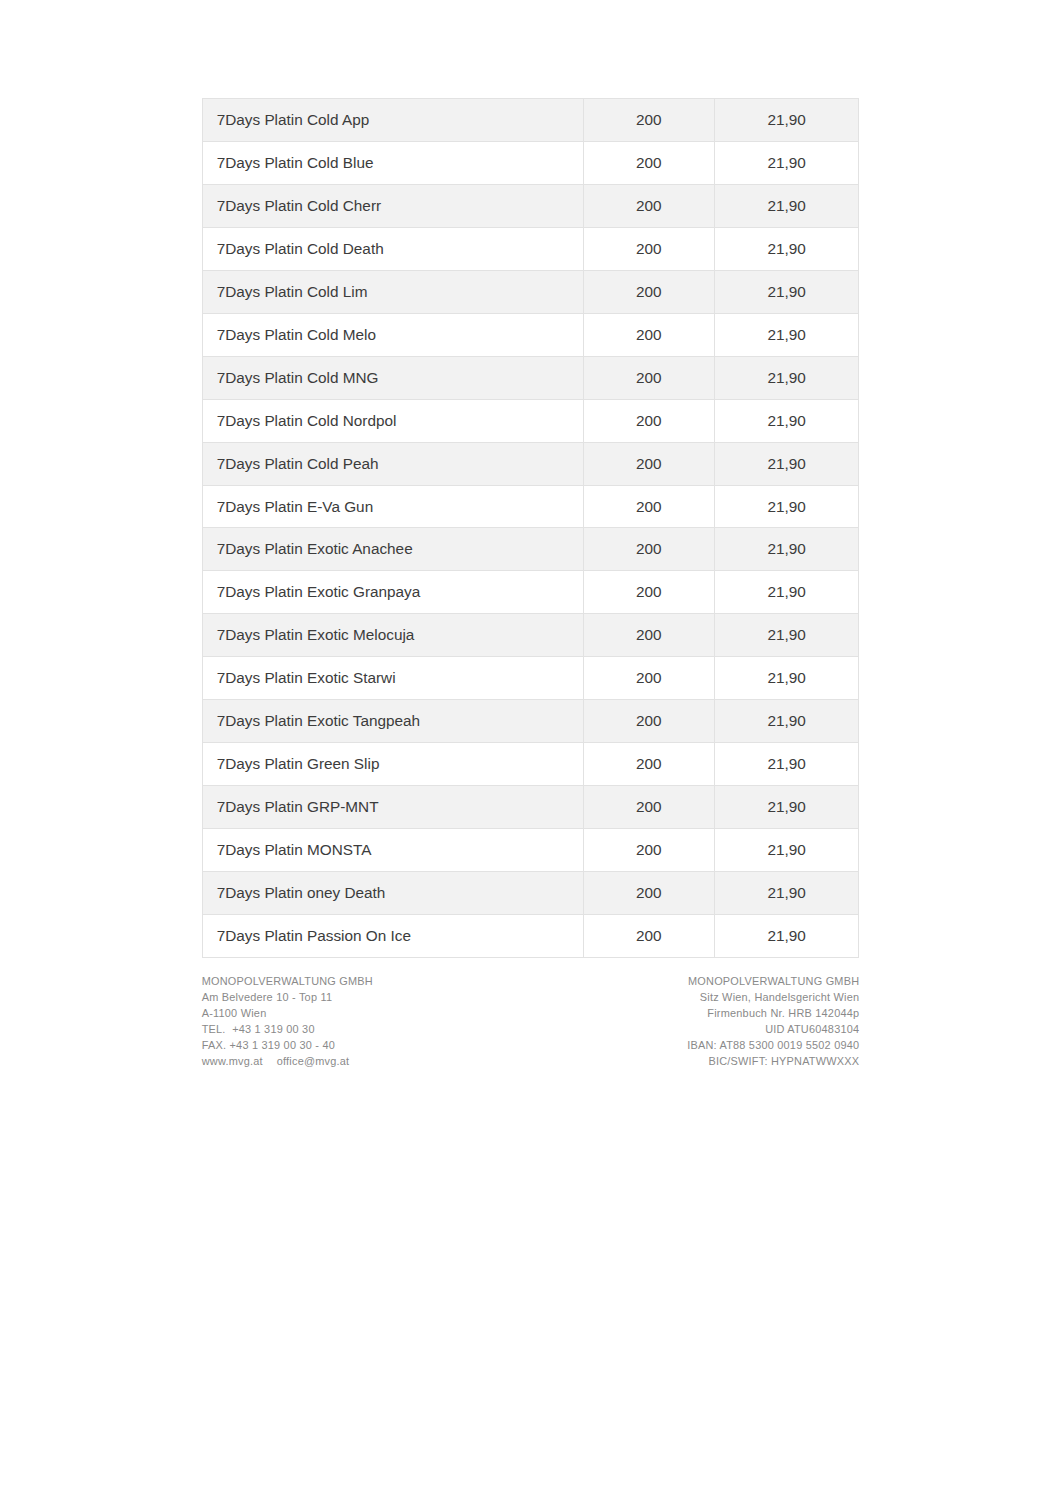| 7Days Platin Cold App | 200 | 21,90 |
| 7Days Platin Cold Blue | 200 | 21,90 |
| 7Days Platin Cold Cherr | 200 | 21,90 |
| 7Days Platin Cold Death | 200 | 21,90 |
| 7Days Platin Cold Lim | 200 | 21,90 |
| 7Days Platin Cold Melo | 200 | 21,90 |
| 7Days Platin Cold MNG | 200 | 21,90 |
| 7Days Platin Cold Nordpol | 200 | 21,90 |
| 7Days Platin Cold Peah | 200 | 21,90 |
| 7Days Platin E-Va Gun | 200 | 21,90 |
| 7Days Platin Exotic Anachee | 200 | 21,90 |
| 7Days Platin Exotic Granpaya | 200 | 21,90 |
| 7Days Platin Exotic Melocuja | 200 | 21,90 |
| 7Days Platin Exotic Starwi | 200 | 21,90 |
| 7Days Platin Exotic Tangpeah | 200 | 21,90 |
| 7Days Platin Green Slip | 200 | 21,90 |
| 7Days Platin GRP-MNT | 200 | 21,90 |
| 7Days Platin MONSTA | 200 | 21,90 |
| 7Days Platin oney Death | 200 | 21,90 |
| 7Days Platin Passion On Ice | 200 | 21,90 |
MONOPOLVERWALTUNG GMBH
Am Belvedere 10 - Top 11
A-1100 Wien
TEL. +43 1 319 00 30
FAX. +43 1 319 00 30 - 40
www.mvg.at office@mvg.at
MONOPOLVERWALTUNG GMBH
Sitz Wien, Handelsgericht Wien
Firmenbuch Nr. HRB 142044p
UID ATU60483104
IBAN: AT88 5300 0019 5502 0940
BIC/SWIFT: HYPNATWWXXX